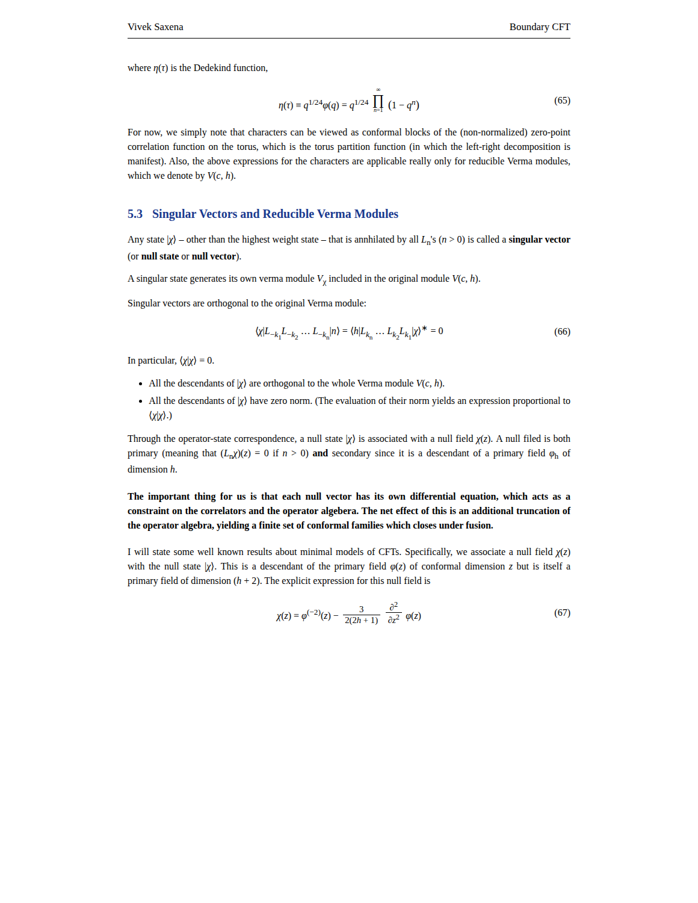Vivek Saxena Boundary CFT
where η(τ) is the Dedekind function,
η(τ) ≡ q1/24φ(q) = q1/24 ∞ ∏ n=1 (1 − qn) (65)
For now, we simply note that characters can be viewed as conformal blocks of the (non-normalized) zero-point correlation function on the torus, which is the torus partition function (in which the left-right decomposition is manifest). Also, the above expressions for the characters are applicable really only for reducible Verma modules, which we denote by V(c, h).
5.3 Singular Vectors and Reducible Verma Modules
Any state |χ⟩ – other than the highest weight state – that is annhilated by all Ln's (n > 0) is called a singular vector (or null state or null vector).
A singular state generates its own verma module Vχ included in the original module V(c, h).
Singular vectors are orthogonal to the original Verma module:
⟨χ|L−k1L−k2 … L−kn|n⟩ = ⟨h|Lkn … Lk2Lk1|χ⟩∗ = 0 (66)
In particular, ⟨χ|χ⟩ = 0.
All the descendants of |χ⟩ are orthogonal to the whole Verma module V(c, h).
All the descendants of |χ⟩ have zero norm. (The evaluation of their norm yields an expression proportional to ⟨χ|χ⟩.)
Through the operator-state correspondence, a null state |χ⟩ is associated with a null field χ(z). A null filed is both primary (meaning that (Lnχ)(z) = 0 if n > 0) and secondary since it is a descendant of a primary field φh of dimension h.
The important thing for us is that each null vector has its own differential equation, which acts as a constraint on the correlators and the operator algebera. The net effect of this is an additional truncation of the operator algebra, yielding a finite set of conformal families which closes under fusion.
I will state some well known results about minimal models of CFTs. Specifically, we associate a null field χ(z) with the null state |χ⟩. This is a descendant of the primary field φ(z) of conformal dimension z but is itself a primary field of dimension (h + 2). The explicit expression for this null field is
χ(z) = φ(−2)(z) − 3 2(2h + 1) ∂2 ∂z2 φ(z) (67)